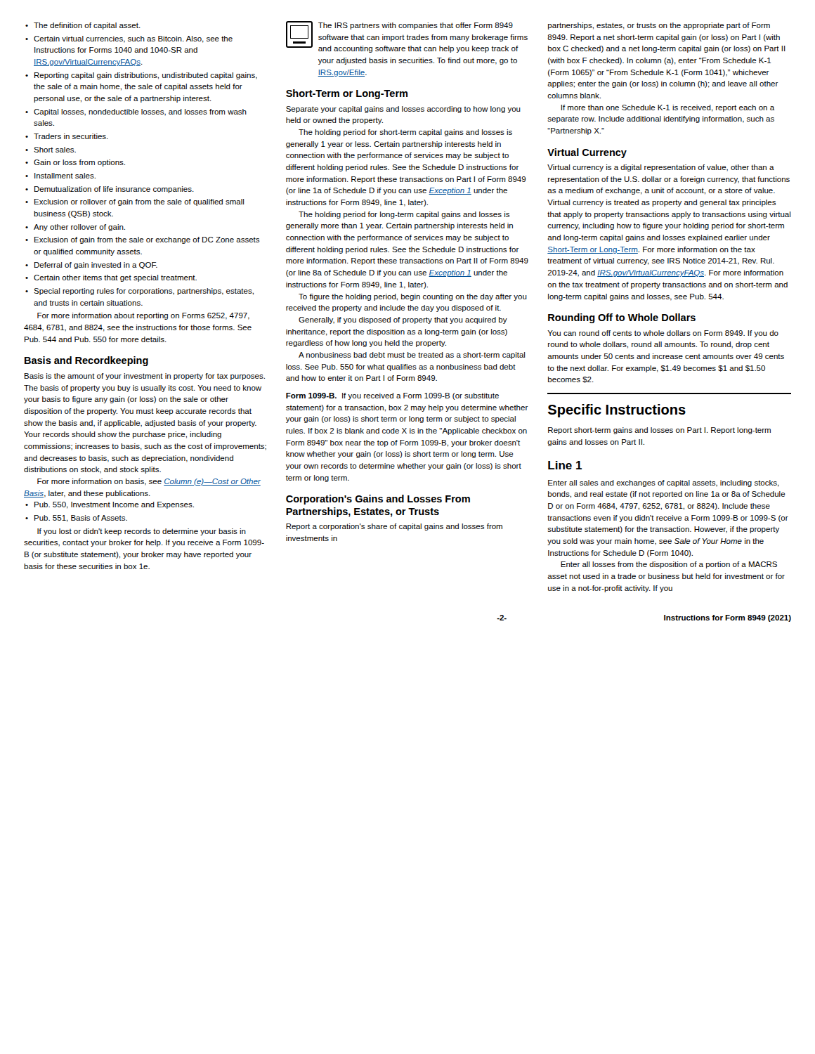The definition of capital asset.
Certain virtual currencies, such as Bitcoin. Also, see the Instructions for Forms 1040 and 1040-SR and IRS.gov/VirtualCurrencyFAQs.
Reporting capital gain distributions, undistributed capital gains, the sale of a main home, the sale of capital assets held for personal use, or the sale of a partnership interest.
Capital losses, nondeductible losses, and losses from wash sales.
Traders in securities.
Short sales.
Gain or loss from options.
Installment sales.
Demutualization of life insurance companies.
Exclusion or rollover of gain from the sale of qualified small business (QSB) stock.
Any other rollover of gain.
Exclusion of gain from the sale or exchange of DC Zone assets or qualified community assets.
Deferral of gain invested in a QOF.
Certain other items that get special treatment.
Special reporting rules for corporations, partnerships, estates, and trusts in certain situations.
For more information about reporting on Forms 6252, 4797, 4684, 6781, and 8824, see the instructions for those forms. See Pub. 544 and Pub. 550 for more details.
Basis and Recordkeeping
Basis is the amount of your investment in property for tax purposes. The basis of property you buy is usually its cost. You need to know your basis to figure any gain (or loss) on the sale or other disposition of the property. You must keep accurate records that show the basis and, if applicable, adjusted basis of your property. Your records should show the purchase price, including commissions; increases to basis, such as the cost of improvements; and decreases to basis, such as depreciation, nondividend distributions on stock, and stock splits.
For more information on basis, see Column (e)—Cost or Other Basis, later, and these publications.
Pub. 550, Investment Income and Expenses.
Pub. 551, Basis of Assets.
If you lost or didn't keep records to determine your basis in securities, contact your broker for help. If you receive a Form 1099-B (or substitute statement), your broker may have reported your basis for these securities in box 1e.
The IRS partners with companies that offer Form 8949 software that can import trades from many brokerage firms and accounting software that can help you keep track of your adjusted basis in securities. To find out more, go to IRS.gov/Efile.
Short-Term or Long-Term
Separate your capital gains and losses according to how long you held or owned the property.
The holding period for short-term capital gains and losses is generally 1 year or less. Certain partnership interests held in connection with the performance of services may be subject to different holding period rules. See the Schedule D instructions for more information. Report these transactions on Part I of Form 8949 (or line 1a of Schedule D if you can use Exception 1 under the instructions for Form 8949, line 1, later).
The holding period for long-term capital gains and losses is generally more than 1 year. Certain partnership interests held in connection with the performance of services may be subject to different holding period rules. See the Schedule D instructions for more information. Report these transactions on Part II of Form 8949 (or line 8a of Schedule D if you can use Exception 1 under the instructions for Form 8949, line 1, later).
To figure the holding period, begin counting on the day after you received the property and include the day you disposed of it.
Generally, if you disposed of property that you acquired by inheritance, report the disposition as a long-term gain (or loss) regardless of how long you held the property.
A nonbusiness bad debt must be treated as a short-term capital loss. See Pub. 550 for what qualifies as a nonbusiness bad debt and how to enter it on Part I of Form 8949.
Form 1099-B. If you received a Form 1099-B (or substitute statement) for a transaction, box 2 may help you determine whether your gain (or loss) is short term or long term or subject to special rules. If box 2 is blank and code X is in the "Applicable checkbox on Form 8949" box near the top of Form 1099-B, your broker doesn't know whether your gain (or loss) is short term or long term. Use your own records to determine whether your gain (or loss) is short term or long term.
Corporation's Gains and Losses From Partnerships, Estates, or Trusts
Report a corporation's share of capital gains and losses from investments in
partnerships, estates, or trusts on the appropriate part of Form 8949. Report a net short-term capital gain (or loss) on Part I (with box C checked) and a net long-term capital gain (or loss) on Part II (with box F checked). In column (a), enter “From Schedule K-1 (Form 1065)” or “From Schedule K-1 (Form 1041),” whichever applies; enter the gain (or loss) in column (h); and leave all other columns blank.
If more than one Schedule K-1 is received, report each on a separate row. Include additional identifying information, such as “Partnership X.”
Virtual Currency
Virtual currency is a digital representation of value, other than a representation of the U.S. dollar or a foreign currency, that functions as a medium of exchange, a unit of account, or a store of value. Virtual currency is treated as property and general tax principles that apply to property transactions apply to transactions using virtual currency, including how to figure your holding period for short-term and long-term capital gains and losses explained earlier under Short-Term or Long-Term. For more information on the tax treatment of virtual currency, see IRS Notice 2014-21, Rev. Rul. 2019-24, and IRS.gov/VirtualCurrencyFAQs. For more information on the tax treatment of property transactions and on short-term and long-term capital gains and losses, see Pub. 544.
Rounding Off to Whole Dollars
You can round off cents to whole dollars on Form 8949. If you do round to whole dollars, round all amounts. To round, drop cent amounts under 50 cents and increase cent amounts over 49 cents to the next dollar. For example, $1.49 becomes $1 and $1.50 becomes $2.
Specific Instructions
Report short-term gains and losses on Part I. Report long-term gains and losses on Part II.
Line 1
Enter all sales and exchanges of capital assets, including stocks, bonds, and real estate (if not reported on line 1a or 8a of Schedule D or on Form 4684, 4797, 6252, 6781, or 8824). Include these transactions even if you didn't receive a Form 1099-B or 1099-S (or substitute statement) for the transaction. However, if the property you sold was your main home, see Sale of Your Home in the Instructions for Schedule D (Form 1040).
Enter all losses from the disposition of a portion of a MACRS asset not used in a trade or business but held for investment or for use in a not-for-profit activity. If you
-2-
Instructions for Form 8949 (2021)